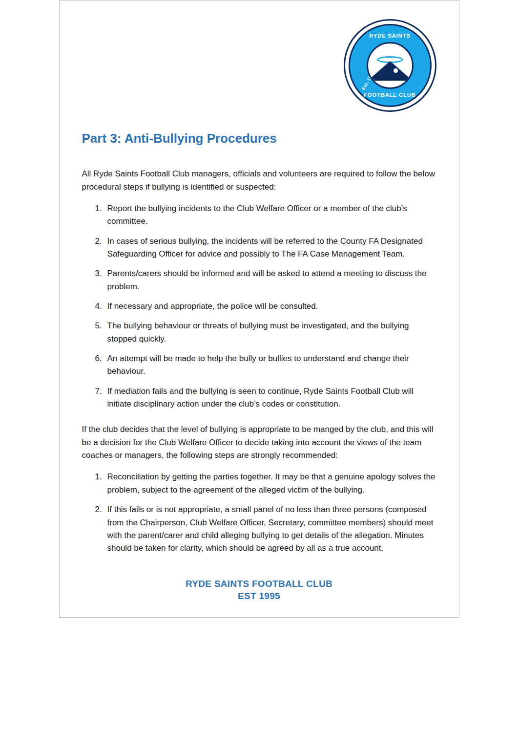Ryde Saints
Football Club
Est. 1995
Part 3: Anti-Bullying Procedures
All Ryde Saints Football Club managers, officials and volunteers are required to follow the below procedural steps if bullying is identified or suspected:
Report the bullying incidents to the Club Welfare Officer or a member of the club’s committee.
In cases of serious bullying, the incidents will be referred to the County FA Designated Safeguarding Officer for advice and possibly to The FA Case Management Team.
Parents/carers should be informed and will be asked to attend a meeting to discuss the problem.
If necessary and appropriate, the police will be consulted.
The bullying behaviour or threats of bullying must be investigated, and the bullying stopped quickly.
An attempt will be made to help the bully or bullies to understand and change their behaviour.
If mediation fails and the bullying is seen to continue, Ryde Saints Football Club will initiate disciplinary action under the club’s codes or constitution.
If the club decides that the level of bullying is appropriate to be manged by the club, and this will be a decision for the Club Welfare Officer to decide taking into account the views of the team coaches or managers, the following steps are strongly recommended:
Reconciliation by getting the parties together. It may be that a genuine apology solves the problem, subject to the agreement of the alleged victim of the bullying.
If this fails or is not appropriate, a small panel of no less than three persons (composed from the Chairperson, Club Welfare Officer, Secretary, committee members) should meet with the parent/carer and child alleging bullying to get details of the allegation. Minutes should be taken for clarity, which should be agreed by all as a true account.
RYDE SAINTS FOOTBALL CLUB
EST 1995